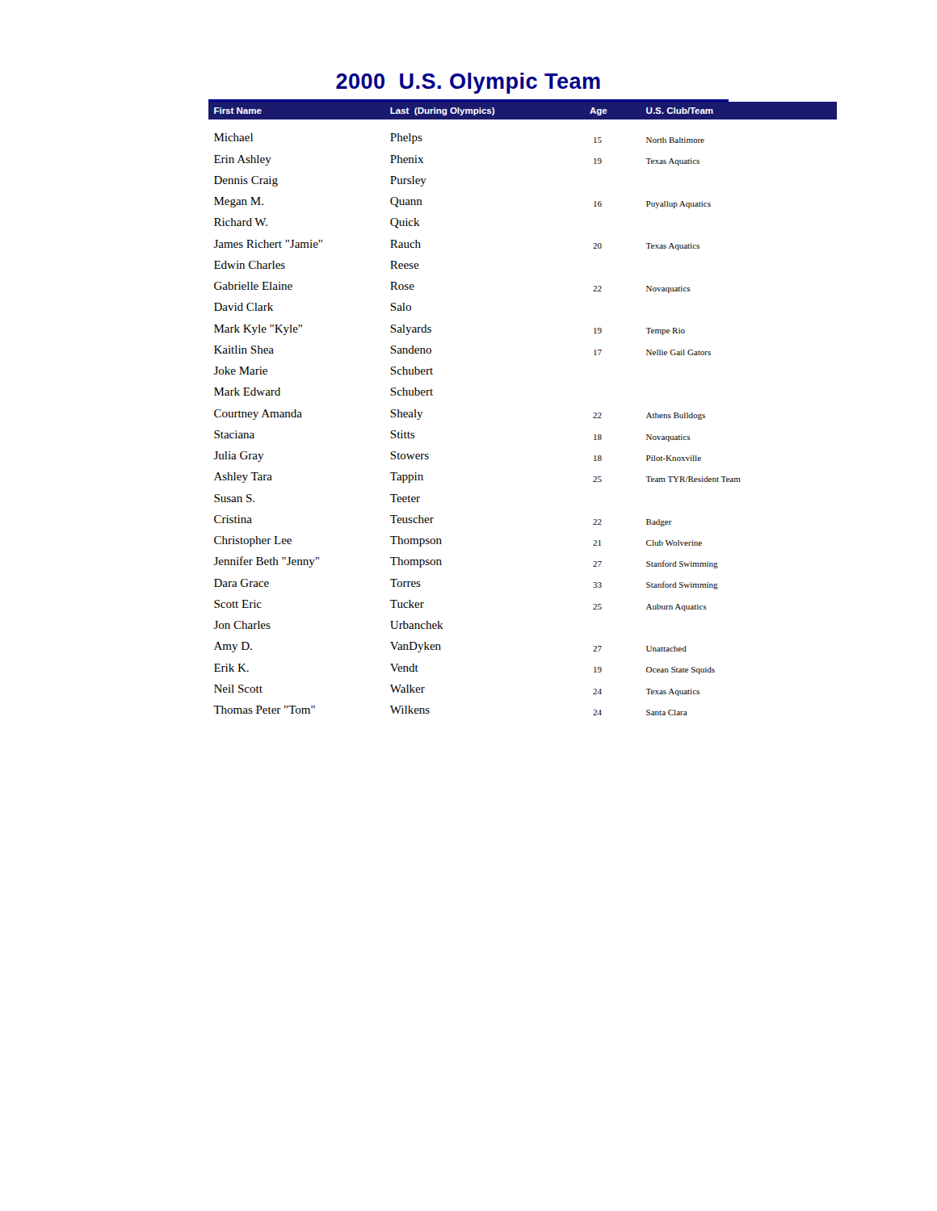2000 U.S. Olympic Team
| First Name | Last (During Olympics) | Age | U.S. Club/Team |
| --- | --- | --- | --- |
| Michael | Phelps | 15 | North Baltimore |
| Erin Ashley | Phenix | 19 | Texas Aquatics |
| Dennis Craig | Pursley | | |
| Megan M. | Quann | 16 | Puyallup Aquatics |
| Richard W. | Quick | | |
| James Richert "Jamie" | Rauch | 20 | Texas Aquatics |
| Edwin Charles | Reese | | |
| Gabrielle Elaine | Rose | 22 | Novaquatics |
| David Clark | Salo | | |
| Mark Kyle "Kyle" | Salyards | 19 | Tempe Rio |
| Kaitlin Shea | Sandeno | 17 | Nellie Gail Gators |
| Joke Marie | Schubert | | |
| Mark Edward | Schubert | | |
| Courtney Amanda | Shealy | 22 | Athens Bulldogs |
| Staciana | Stitts | 18 | Novaquatics |
| Julia Gray | Stowers | 18 | Pilot-Knoxville |
| Ashley Tara | Tappin | 25 | Team TYR/Resident Team |
| Susan S. | Teeter | | |
| Cristina | Teuscher | 22 | Badger |
| Christopher Lee | Thompson | 21 | Club Wolverine |
| Jennifer Beth "Jenny" | Thompson | 27 | Stanford Swimming |
| Dara Grace | Torres | 33 | Stanford Swimming |
| Scott Eric | Tucker | 25 | Auburn Aquatics |
| Jon Charles | Urbanchek | | |
| Amy D. | VanDyken | 27 | Unattached |
| Erik K. | Vendt | 19 | Ocean State Squids |
| Neil Scott | Walker | 24 | Texas Aquatics |
| Thomas Peter "Tom" | Wilkens | 24 | Santa Clara |